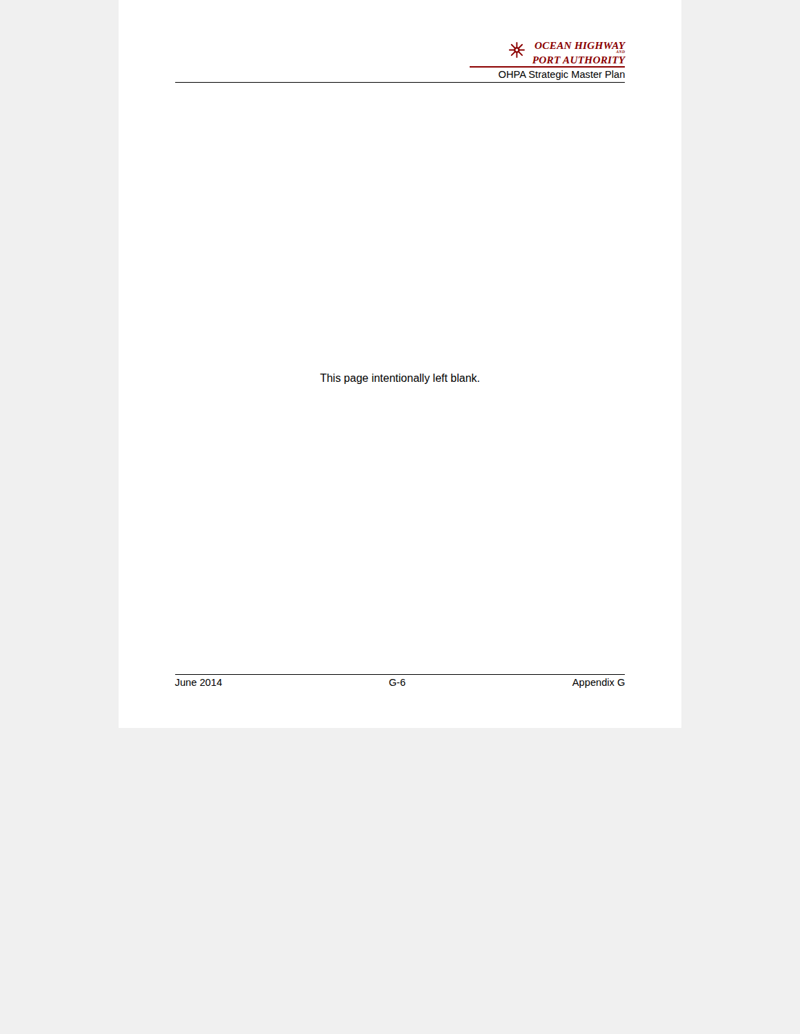OCEAN HIGHWAY
AND
PORT AUTHORITY
OHPA Strategic Master Plan
This page intentionally left blank.
June 2014
G-6
Appendix G